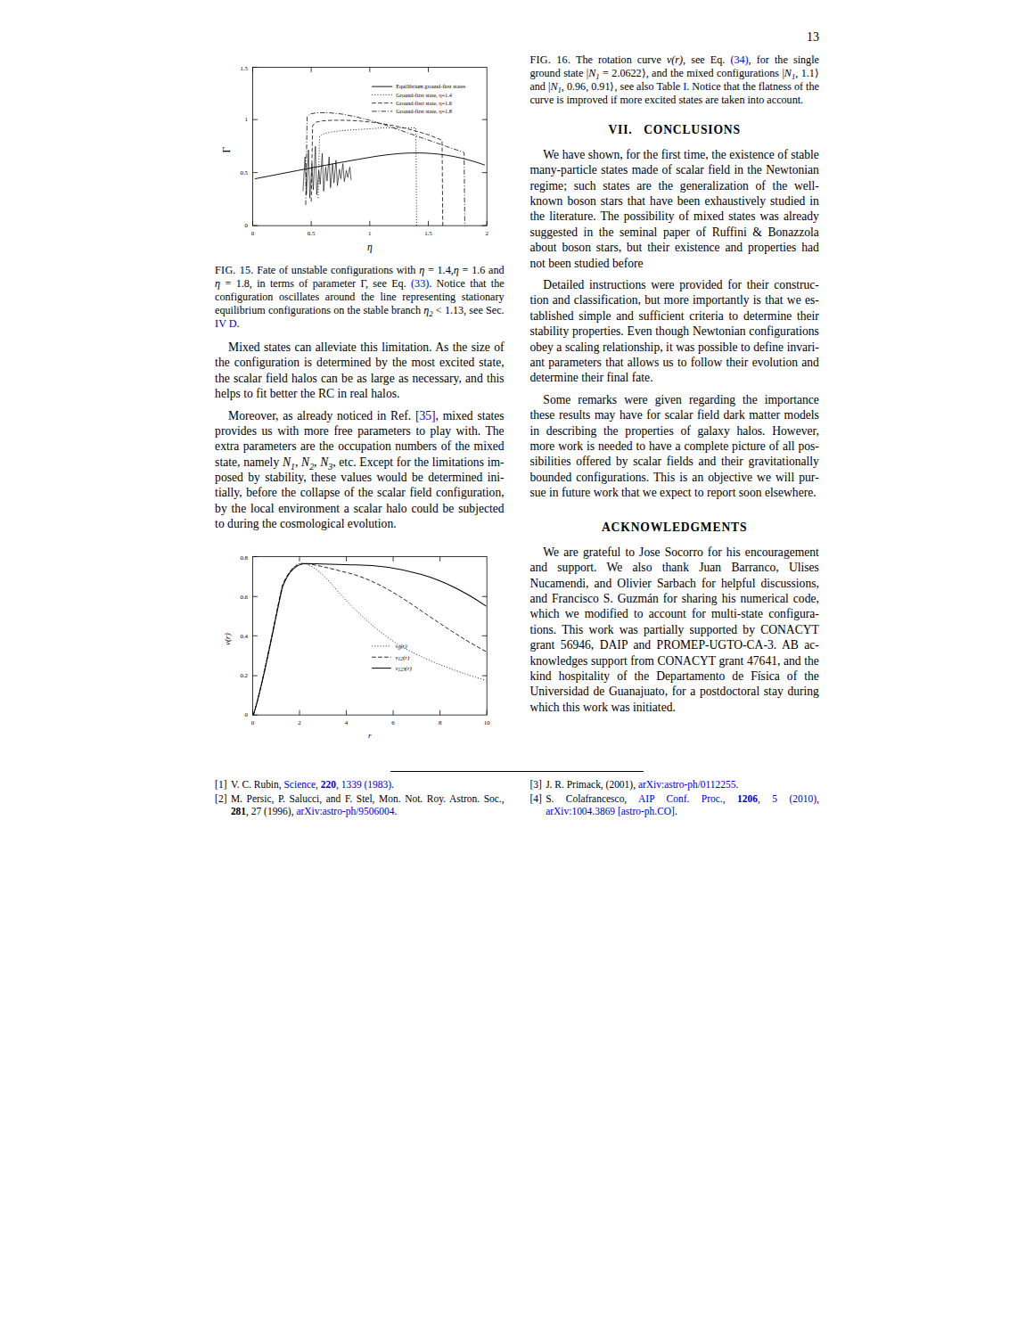13
0 0.5 1 1.5 0 0.5 1 1.5 2 η Γ Equilibrium ground-first states Ground-first state, η=1.4 Ground-fisrt state, η=1.6 Ground-first state, η=1.8
FIG. 15. Fate of unstable configurations with η = 1.4,η = 1.6 and η = 1.8, in terms of parameter Γ, see Eq. (33). Notice that the configuration oscillates around the line representing stationary equilibrium configurations on the stable branch η2 < 1.13, see Sec. IV D.
Mixed states can alleviate this limitation. As the size of the configuration is determined by the most excited state, the scalar field halos can be as large as necessary, and this helps to fit better the RC in real halos.
Moreover, as already noticed in Ref. [35], mixed states provides us with more free parameters to play with. The extra parameters are the occupation numbers of the mixed state, namely N1, N2, N3, etc. Except for the limitations imposed by stability, these values would be determined initially, before the collapse of the scalar field configuration, by the local environment a scalar halo could be subjected to during the cosmological evolution.
0 0.2 0.4 0.6 0.8 0 2 4 6 8 10 r v(r) v0(r) v12(r) v123(r)
FIG. 16. The rotation curve v(r), see Eq. (34), for the single ground state |N1 = 2.0622⟩, and the mixed configurations |N1, 1.1⟩ and |N1, 0.96, 0.91⟩, see also Table I. Notice that the flatness of the curve is improved if more excited states are taken into account.
VII. Conclusions
We have shown, for the first time, the existence of stable many-particle states made of scalar field in the Newtonian regime; such states are the generalization of the well-known boson stars that have been exhaustively studied in the literature. The possibility of mixed states was already suggested in the seminal paper of Ruffini & Bonazzola about boson stars, but their existence and properties had not been studied before
Detailed instructions were provided for their construction and classification, but more importantly is that we established simple and sufficient criteria to determine their stability properties. Even though Newtonian configurations obey a scaling relationship, it was possible to define invariant parameters that allows us to follow their evolution and determine their final fate.
Some remarks were given regarding the importance these results may have for scalar field dark matter models in describing the properties of galaxy halos. However, more work is needed to have a complete picture of all possibilities offered by scalar fields and their gravitationally bounded configurations. This is an objective we will pursue in future work that we expect to report soon elsewhere.
Acknowledgments
We are grateful to Jose Socorro for his encouragement and support. We also thank Juan Barranco, Ulises Nucamendi, and Olivier Sarbach for helpful discussions, and Francisco S. Guzmán for sharing his numerical code, which we modified to account for multi-state configurations. This work was partially supported by CONACYT grant 56946, DAIP and PROMEP-UGTO-CA-3. AB acknowledges support from CONACYT grant 47641, and the kind hospitality of the Departamento de Física of the Universidad de Guanajuato, for a postdoctoral stay during which this work was initiated.
[1] V. C. Rubin, Science, 220, 1339 (1983).
[2] M. Persic, P. Salucci, and F. Stel, Mon. Not. Roy. Astron. Soc., 281, 27 (1996), arXiv:astro-ph/9506004.
[3] J. R. Primack, (2001), arXiv:astro-ph/0112255.
[4] S. Colafrancesco, AIP Conf. Proc., 1206, 5 (2010), arXiv:1004.3869 [astro-ph.CO].